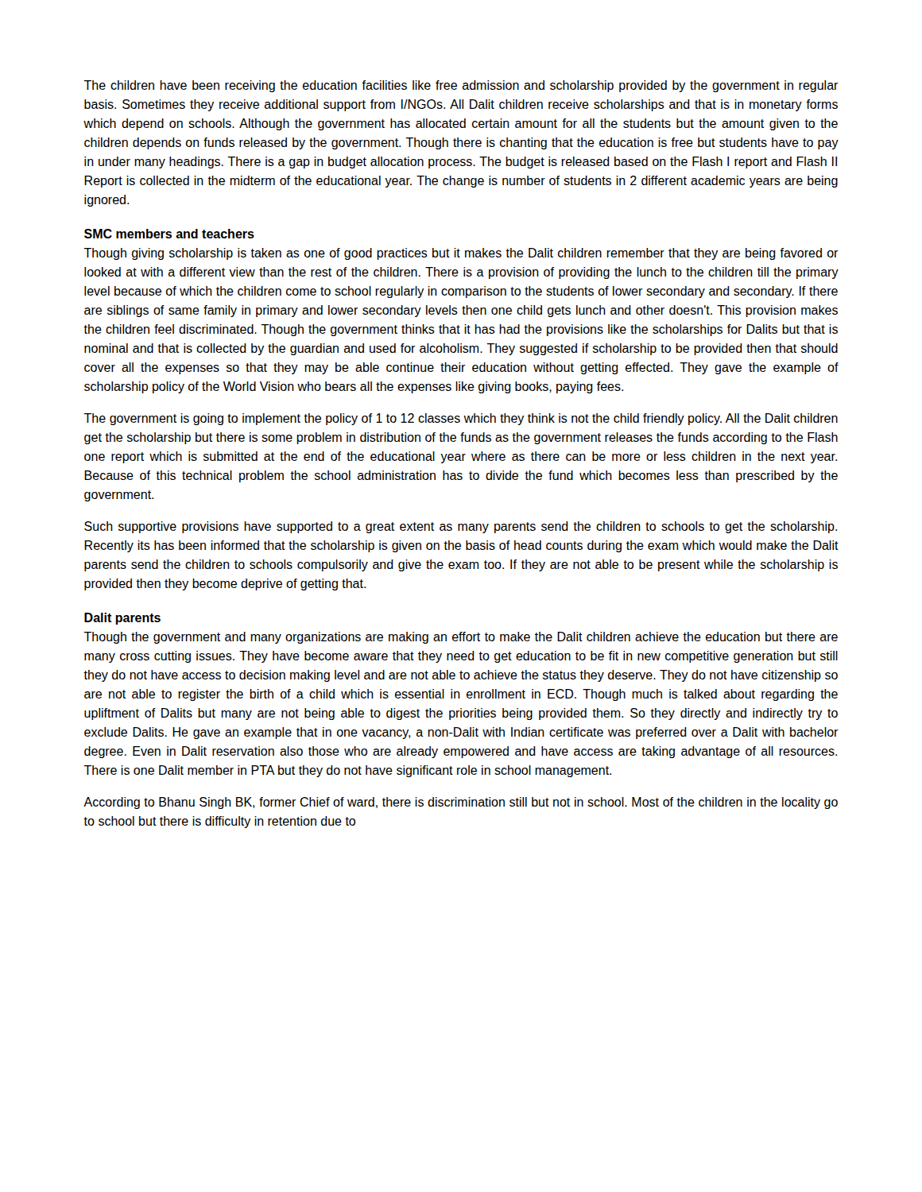The children have been receiving the education facilities like free admission and scholarship provided by the government in regular basis. Sometimes they receive additional support from I/NGOs. All Dalit children receive scholarships and that is in monetary forms which depend on schools. Although the government has allocated certain amount for all the students but the amount given to the children depends on funds released by the government. Though there is chanting that the education is free but students have to pay in under many headings. There is a gap in budget allocation process. The budget is released based on the Flash I report and Flash II Report is collected in the midterm of the educational year. The change is number of students in 2 different academic years are being ignored.
SMC members and teachers
Though giving scholarship is taken as one of good practices but it makes the Dalit children remember that they are being favored or looked at with a different view than the rest of the children. There is a provision of providing the lunch to the children till the primary level because of which the children come to school regularly in comparison to the students of lower secondary and secondary. If there are siblings of same family in primary and lower secondary levels then one child gets lunch and other doesn't. This provision makes the children feel discriminated. Though the government thinks that it has had the provisions like the scholarships for Dalits but that is nominal and that is collected by the guardian and used for alcoholism. They suggested if scholarship to be provided then that should cover all the expenses so that they may be able continue their education without getting effected. They gave the example of scholarship policy of the World Vision who bears all the expenses like giving books, paying fees.
The government is going to implement the policy of 1 to 12 classes which they think is not the child friendly policy. All the Dalit children get the scholarship but there is some problem in distribution of the funds as the government releases the funds according to the Flash one report which is submitted at the end of the educational year where as there can be more or less children in the next year. Because of this technical problem the school administration has to divide the fund which becomes less than prescribed by the government.
Such supportive provisions have supported to a great extent as many parents send the children to schools to get the scholarship. Recently its has been informed that the scholarship is given on the basis of head counts during the exam which would make the Dalit parents send the children to schools compulsorily and give the exam too. If they are not able to be present while the scholarship is provided then they become deprive of getting that.
Dalit parents
Though the government and many organizations are making an effort to make the Dalit children achieve the education but there are many cross cutting issues. They have become aware that they need to get education to be fit in new competitive generation but still they do not have access to decision making level and are not able to achieve the status they deserve. They do not have citizenship so are not able to register the birth of a child which is essential in enrollment in ECD. Though much is talked about regarding the upliftment of Dalits but many are not being able to digest the priorities being provided them. So they directly and indirectly try to exclude Dalits. He gave an example that in one vacancy, a non-Dalit with Indian certificate was preferred over a Dalit with bachelor degree. Even in Dalit reservation also those who are already empowered and have access are taking advantage of all resources. There is one Dalit member in PTA but they do not have significant role in school management.
According to Bhanu Singh BK, former Chief of ward, there is discrimination still but not in school. Most of the children in the locality go to school but there is difficulty in retention due to